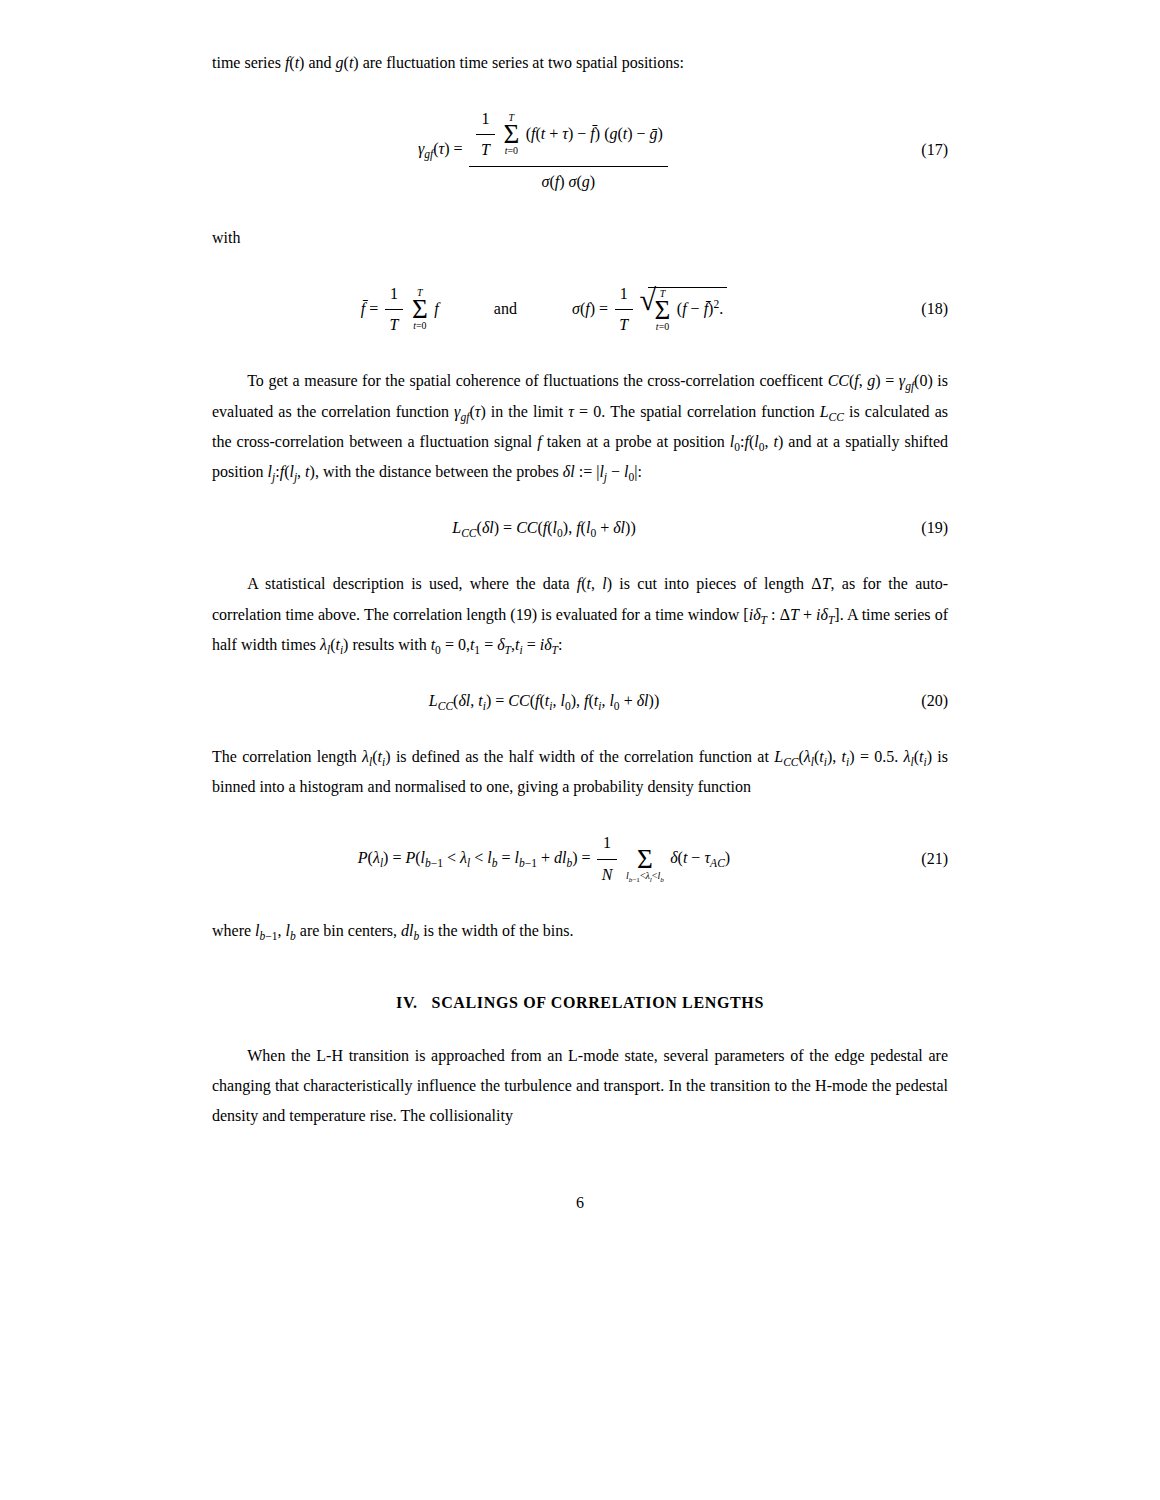time series f(t) and g(t) are fluctuation time series at two spatial positions:
γgf(τ) = 1 T TΣt=0 (f(t + τ) − f̄) (g(t) − ḡ) σ(f) σ(g)
(17)
with
f̄ = 1 T TΣt=0 f and σ(f) = 1 T TΣt=0 (f − f̄)2.
(18)
To get a measure for the spatial coherence of fluctuations the cross-correlation coefficent CC(f, g) = γgf(0) is evaluated as the correlation function γgf(τ) in the limit τ = 0. The spatial correlation function LCC is calculated as the cross-correlation between a fluctuation signal f taken at a probe at position l0:f(l0, t) and at a spatially shifted position lj:f(lj, t), with the distance between the probes δl := |lj − l0|:
LCC(δl) = CC(f(l0), f(l0 + δl))
(19)
A statistical description is used, where the data f(t, l) is cut into pieces of length ΔT, as for the auto-correlation time above. The correlation length (19) is evaluated for a time window [iδT : ΔT + iδT]. A time series of half width times λl(ti) results with t0 = 0,t1 = δT,ti = iδT:
LCC(δl, ti) = CC(f(ti, l0), f(ti, l0 + δl))
(20)
The correlation length λl(ti) is defined as the half width of the correlation function at LCC(λl(ti), ti) = 0.5. λl(ti) is binned into a histogram and normalised to one, giving a probability density function
P(λl) = P(lb−1 < λl < lb = lb−1 + dlb) = 1 N Σlb−1<λl<lb δ(t − τAC)
(21)
where lb−1, lb are bin centers, dlb is the width of the bins.
IV. SCALINGS OF CORRELATION LENGTHS
When the L-H transition is approached from an L-mode state, several parameters of the edge pedestal are changing that characteristically influence the turbulence and transport. In the transition to the H-mode the pedestal density and temperature rise. The collisionality
6